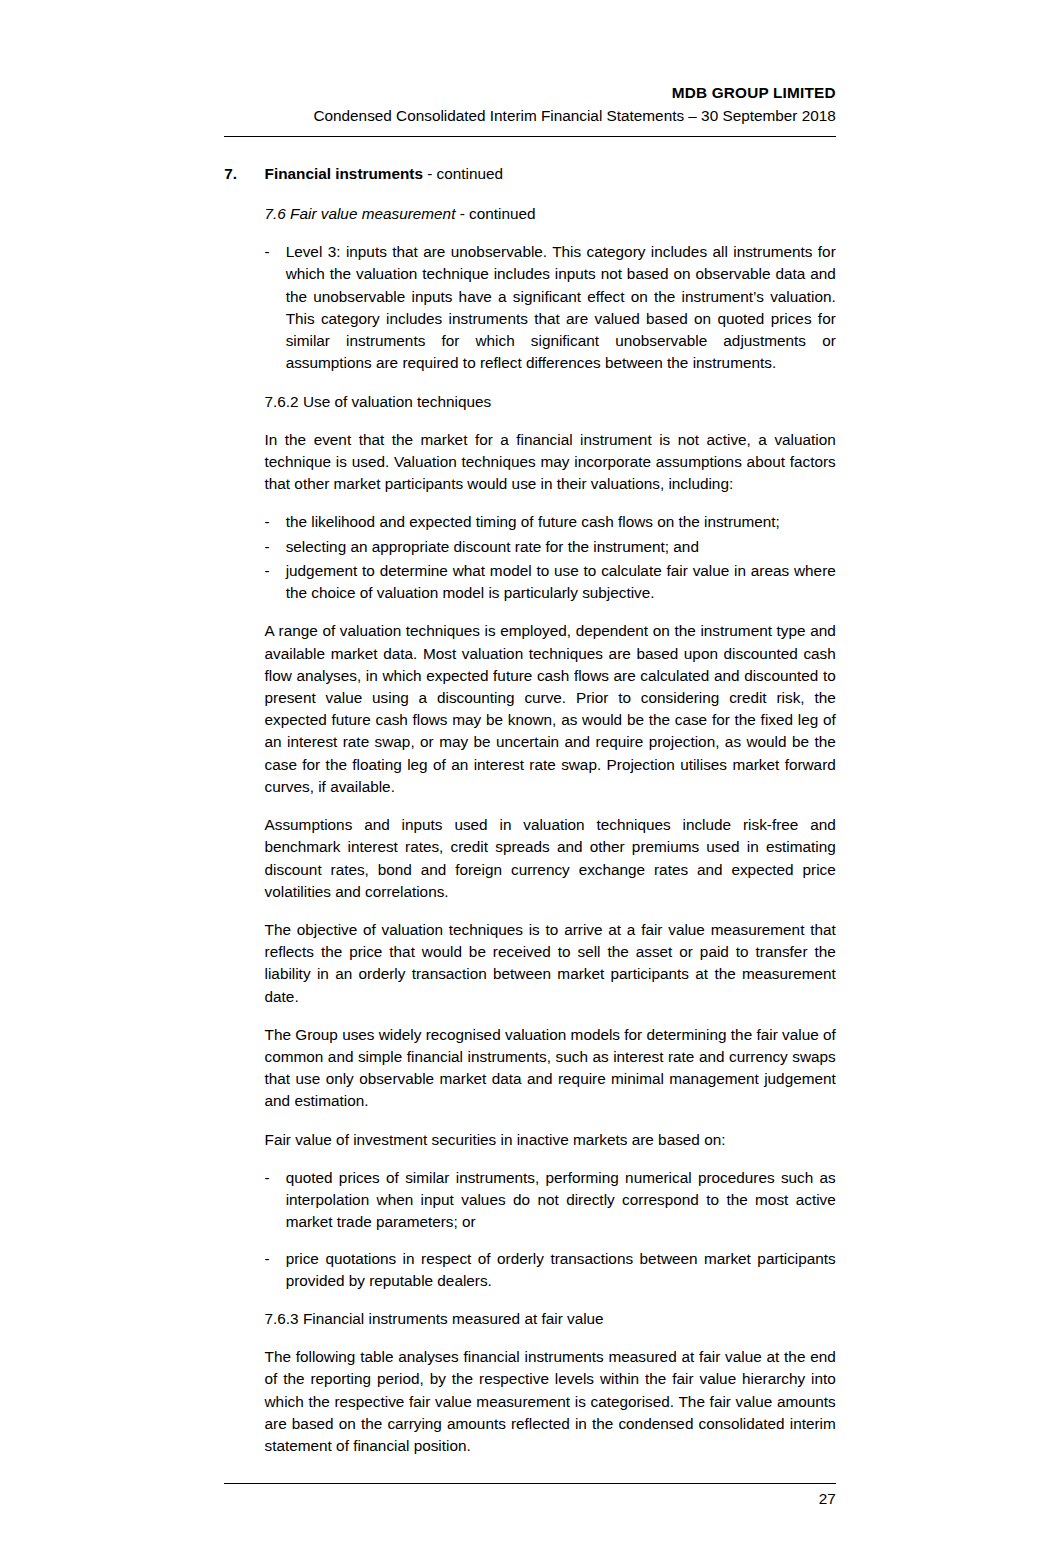MDB GROUP LIMITED
Condensed Consolidated Interim Financial Statements – 30 September 2018
7.
Financial instruments - continued
7.6 Fair value measurement - continued
-
Level 3: inputs that are unobservable. This category includes all instruments for which the valuation technique includes inputs not based on observable data and the unobservable inputs have a significant effect on the instrument’s valuation. This category includes instruments that are valued based on quoted prices for similar instruments for which significant unobservable adjustments or assumptions are required to reflect differences between the instruments.
7.6.2 Use of valuation techniques
In the event that the market for a financial instrument is not active, a valuation technique is used. Valuation techniques may incorporate assumptions about factors that other market participants would use in their valuations, including:
-the likelihood and expected timing of future cash flows on the instrument;
-selecting an appropriate discount rate for the instrument; and
-judgement to determine what model to use to calculate fair value in areas where the choice of valuation model is particularly subjective.
A range of valuation techniques is employed, dependent on the instrument type and available market data. Most valuation techniques are based upon discounted cash flow analyses, in which expected future cash flows are calculated and discounted to present value using a discounting curve. Prior to considering credit risk, the expected future cash flows may be known, as would be the case for the fixed leg of an interest rate swap, or may be uncertain and require projection, as would be the case for the floating leg of an interest rate swap. Projection utilises market forward curves, if available.
Assumptions and inputs used in valuation techniques include risk-free and benchmark interest rates, credit spreads and other premiums used in estimating discount rates, bond and foreign currency exchange rates and expected price volatilities and correlations.
The objective of valuation techniques is to arrive at a fair value measurement that reflects the price that would be received to sell the asset or paid to transfer the liability in an orderly transaction between market participants at the measurement date.
The Group uses widely recognised valuation models for determining the fair value of common and simple financial instruments, such as interest rate and currency swaps that use only observable market data and require minimal management judgement and estimation.
Fair value of investment securities in inactive markets are based on:
-quoted prices of similar instruments, performing numerical procedures such as interpolation when input values do not directly correspond to the most active market trade parameters; or
-price quotations in respect of orderly transactions between market participants provided by reputable dealers.
7.6.3 Financial instruments measured at fair value
The following table analyses financial instruments measured at fair value at the end of the reporting period, by the respective levels within the fair value hierarchy into which the respective fair value measurement is categorised. The fair value amounts are based on the carrying amounts reflected in the condensed consolidated interim statement of financial position.
27